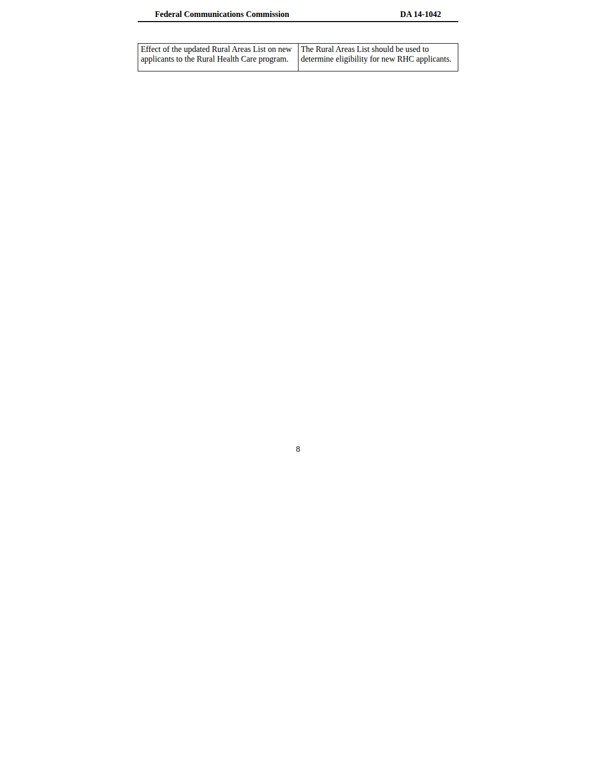Federal Communications Commission DA 14-1042
| Effect of the updated Rural Areas List on new applicants to the Rural Health Care program. | The Rural Areas List should be used to determine eligibility for new RHC applicants. |
8